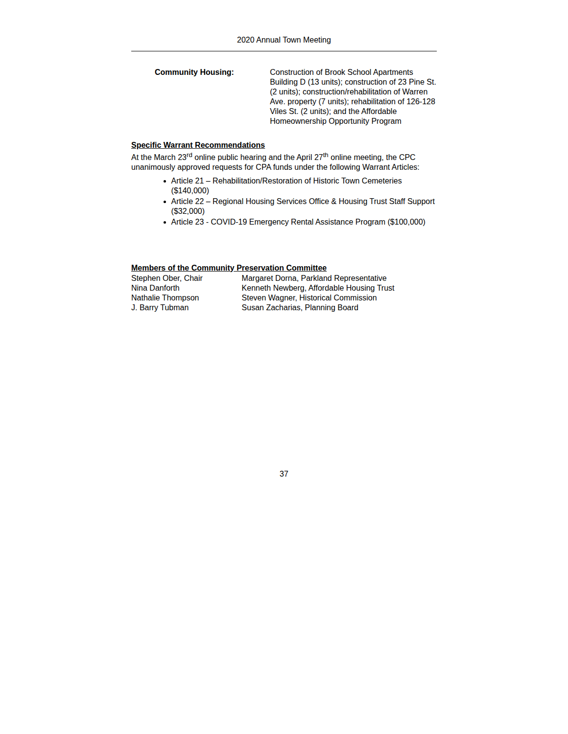2020 Annual Town Meeting
Community Housing:
Construction of Brook School Apartments Building D (13 units); construction of 23 Pine St. (2 units); construction/rehabilitation of Warren Ave. property (7 units); rehabilitation of 126-128 Viles St. (2 units); and the Affordable Homeownership Opportunity Program
Specific Warrant Recommendations
At the March 23rd online public hearing and the April 27th online meeting, the CPC unanimously approved requests for CPA funds under the following Warrant Articles:
Article 21 – Rehabilitation/Restoration of Historic Town Cemeteries ($140,000)
Article 22 – Regional Housing Services Office & Housing Trust Staff Support ($32,000)
Article 23 - COVID-19 Emergency Rental Assistance Program ($100,000)
Members of the Community Preservation Committee
| Stephen Ober, Chair | Margaret Dorna, Parkland Representative |
| Nina Danforth | Kenneth Newberg, Affordable Housing Trust |
| Nathalie Thompson | Steven Wagner, Historical Commission |
| J. Barry Tubman | Susan Zacharias, Planning Board |
37